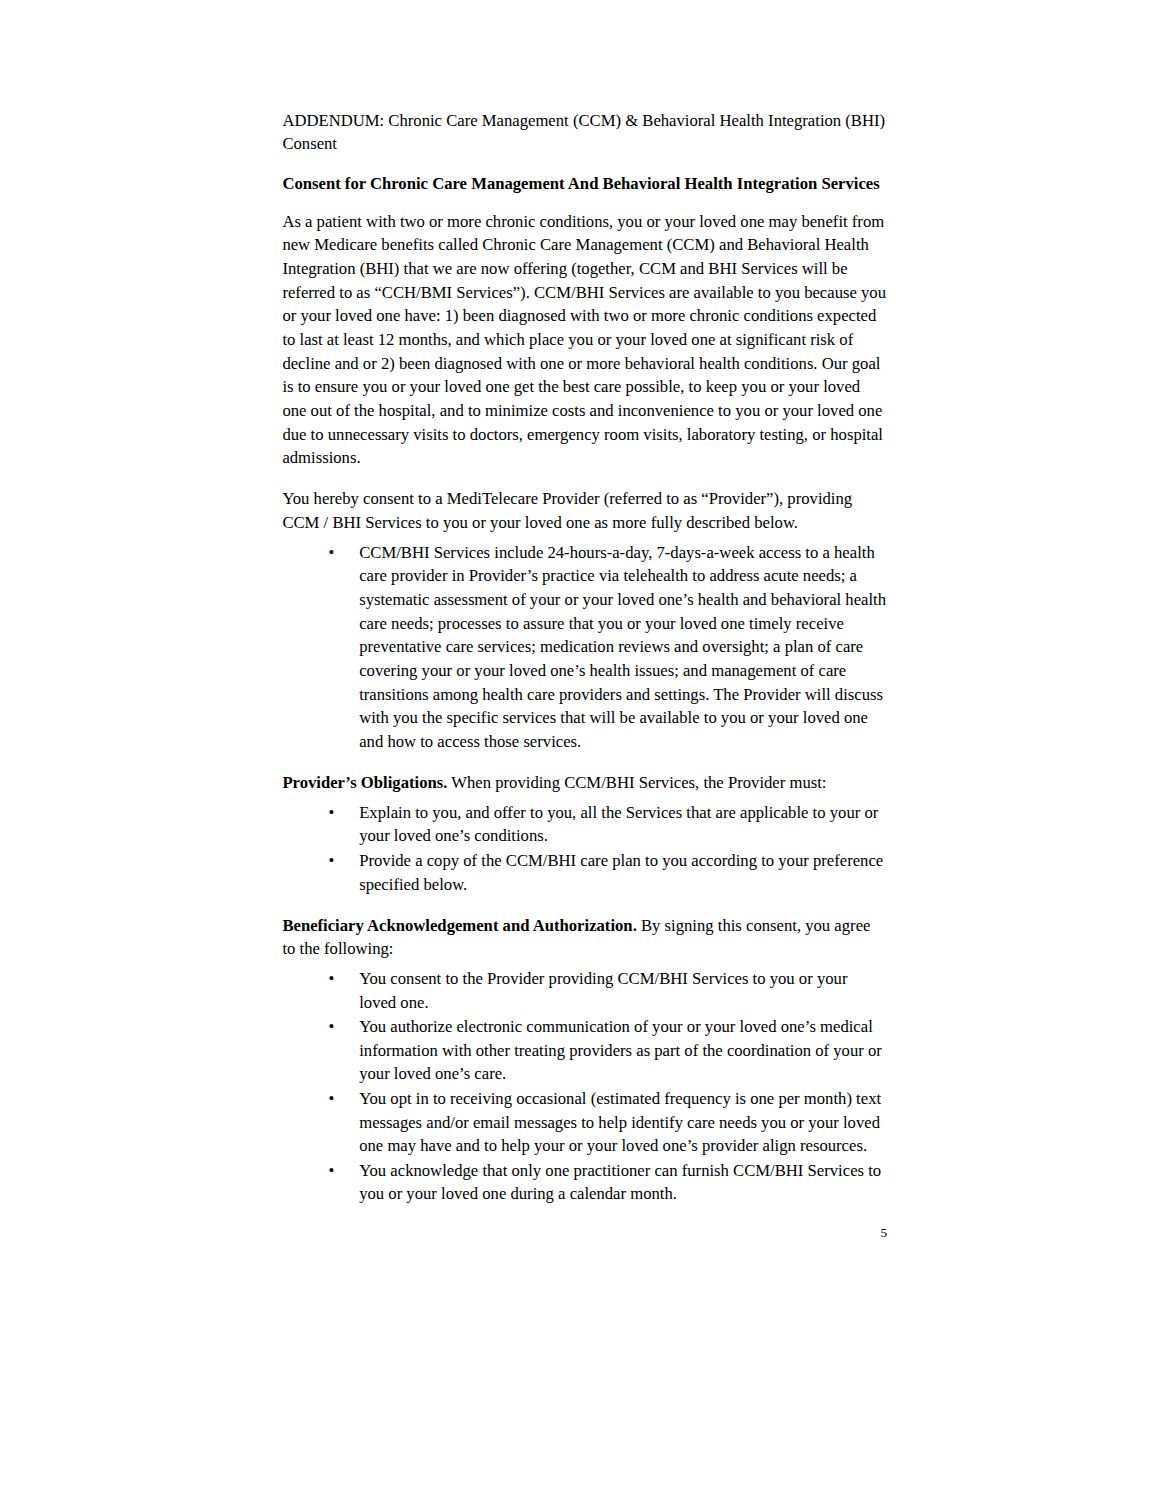ADDENDUM: Chronic Care Management (CCM) & Behavioral Health Integration (BHI) Consent
Consent for Chronic Care Management And Behavioral Health Integration Services
As a patient with two or more chronic conditions, you or your loved one may benefit from new Medicare benefits called Chronic Care Management (CCM) and Behavioral Health Integration (BHI) that we are now offering (together, CCM and BHI Services will be referred to as “CCH/BMI Services”). CCM/BHI Services are available to you because you or your loved one have: 1) been diagnosed with two or more chronic conditions expected to last at least 12 months, and which place you or your loved one at significant risk of decline and or 2) been diagnosed with one or more behavioral health conditions. Our goal is to ensure you or your loved one get the best care possible, to keep you or your loved one out of the hospital, and to minimize costs and inconvenience to you or your loved one due to unnecessary visits to doctors, emergency room visits, laboratory testing, or hospital admissions.
You hereby consent to a MediTelecare Provider (referred to as “Provider”), providing CCM / BHI Services to you or your loved one as more fully described below.
CCM/BHI Services include 24-hours-a-day, 7-days-a-week access to a health care provider in Provider’s practice via telehealth to address acute needs; a systematic assessment of your or your loved one’s health and behavioral health care needs; processes to assure that you or your loved one timely receive preventative care services; medication reviews and oversight; a plan of care covering your or your loved one’s health issues; and management of care transitions among health care providers and settings. The Provider will discuss with you the specific services that will be available to you or your loved one and how to access those services.
Provider’s Obligations. When providing CCM/BHI Services, the Provider must:
Explain to you, and offer to you, all the Services that are applicable to your or your loved one’s conditions.
Provide a copy of the CCM/BHI care plan to you according to your preference specified below.
Beneficiary Acknowledgement and Authorization. By signing this consent, you agree to the following:
You consent to the Provider providing CCM/BHI Services to you or your loved one.
You authorize electronic communication of your or your loved one’s medical information with other treating providers as part of the coordination of your or your loved one’s care.
You opt in to receiving occasional (estimated frequency is one per month) text messages and/or email messages to help identify care needs you or your loved one may have and to help your or your loved one’s provider align resources.
You acknowledge that only one practitioner can furnish CCM/BHI Services to you or your loved one during a calendar month.
5